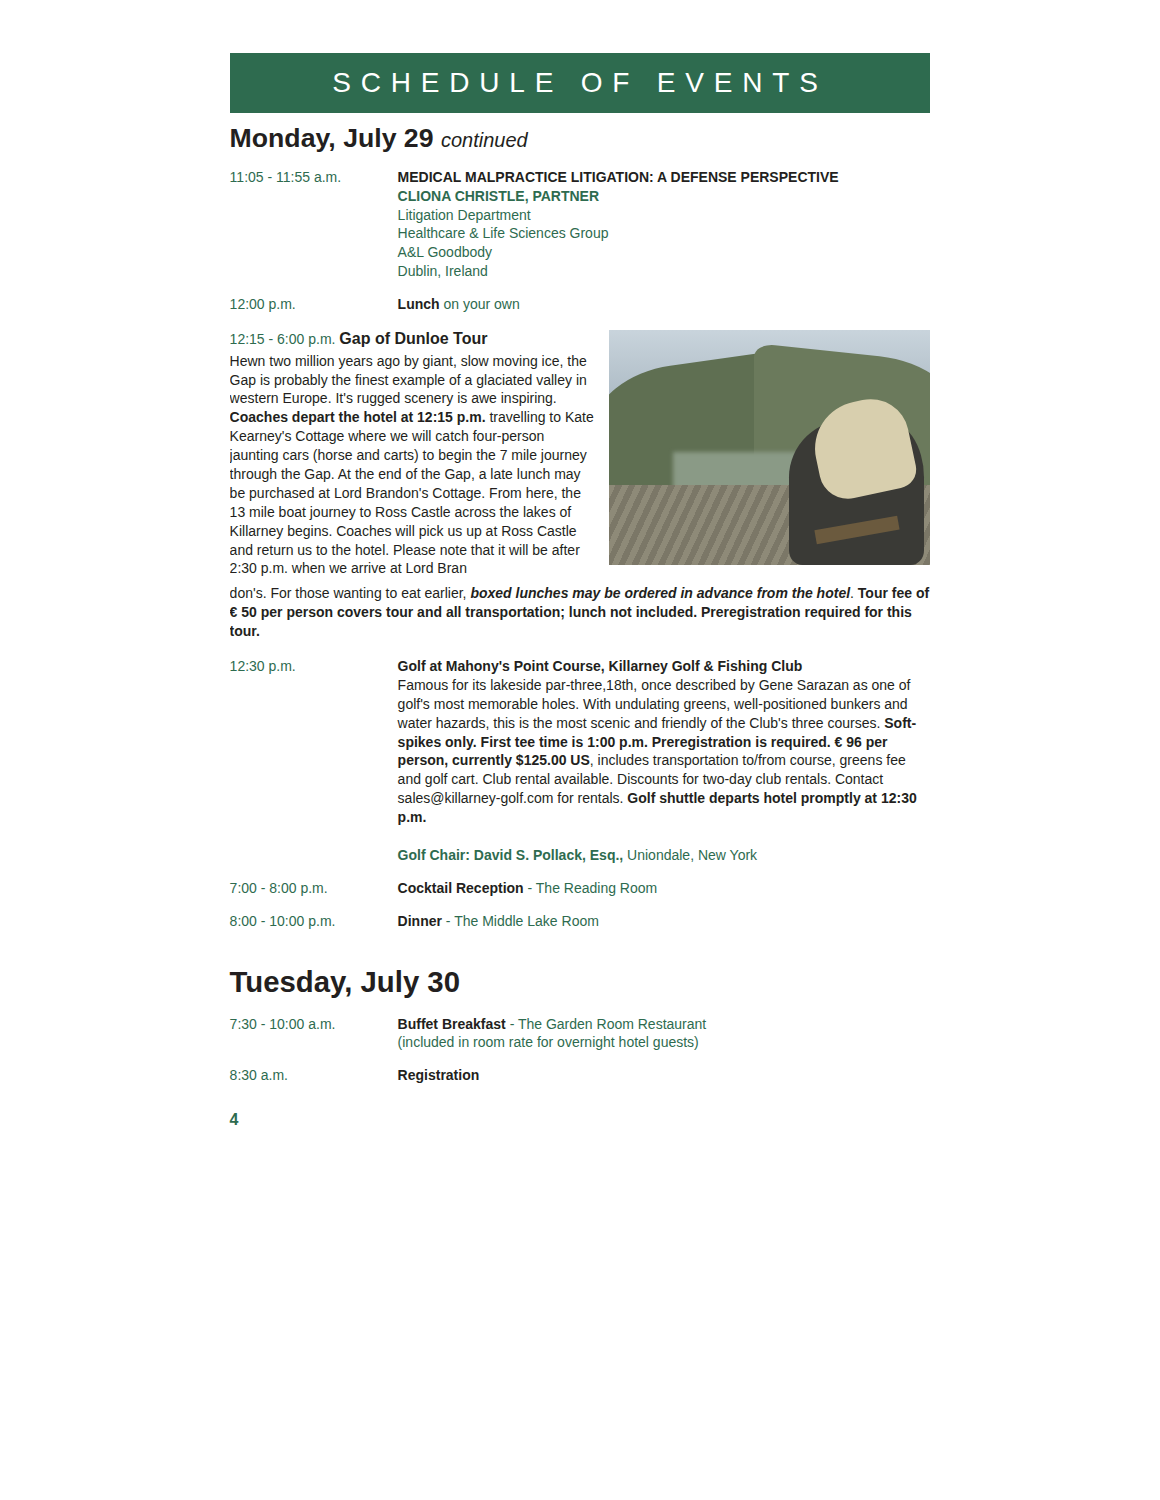SCHEDULE OF EVENTS
Monday, July 29 continued
11:05 - 11:55 a.m.
MEDICAL MALPRACTICE LITIGATION: A DEFENSE PERSPECTIVE
CLIONA CHRISTLE, PARTNER
Litigation Department
Healthcare & Life Sciences Group
A&L Goodbody
Dublin, Ireland
12:00 p.m.
Lunch on your own
12:15 - 6:00 p.m. Gap of Dunloe Tour
Hewn two million years ago by giant, slow moving ice, the Gap is probably the finest example of a glaciated valley in western Europe. It's rugged scenery is awe inspiring. Coaches depart the hotel at 12:15 p.m. travelling to Kate Kearney's Cottage where we will catch four-person jaunting cars (horse and carts) to begin the 7 mile journey through the Gap. At the end of the Gap, a late lunch may be purchased at Lord Brandon's Cottage. From here, the 13 mile boat journey to Ross Castle across the lakes of Killarney begins. Coaches will pick us up at Ross Castle and return us to the hotel. Please note that it will be after 2:30 p.m. when we arrive at Lord Bran
don's. For those wanting to eat earlier, boxed lunches may be ordered in advance from the hotel. Tour fee of € 50 per person covers tour and all transportation; lunch not included. Preregistration required for this tour.
12:30 p.m.
Golf at Mahony's Point Course, Killarney Golf & Fishing Club
Famous for its lakeside par-three,18th, once described by Gene Sarazan as one of golf's most memorable holes. With undulating greens, well-positioned bunkers and water hazards, this is the most scenic and friendly of the Club's three courses. Soft-spikes only. First tee time is 1:00 p.m. Preregistration is required. € 96 per person, currently $125.00 US, includes transportation to/from course, greens fee and golf cart. Club rental available. Discounts for two-day club rentals. Contact sales@killarney-golf.com for rentals. Golf shuttle departs hotel promptly at 12:30 p.m.
Golf Chair: David S. Pollack, Esq., Uniondale, New York
7:00 - 8:00 p.m.
Cocktail Reception - The Reading Room
8:00 - 10:00 p.m.
Dinner - The Middle Lake Room
Tuesday, July 30
7:30 - 10:00 a.m.
Buffet Breakfast - The Garden Room Restaurant
(included in room rate for overnight hotel guests)
8:30 a.m.
Registration
4